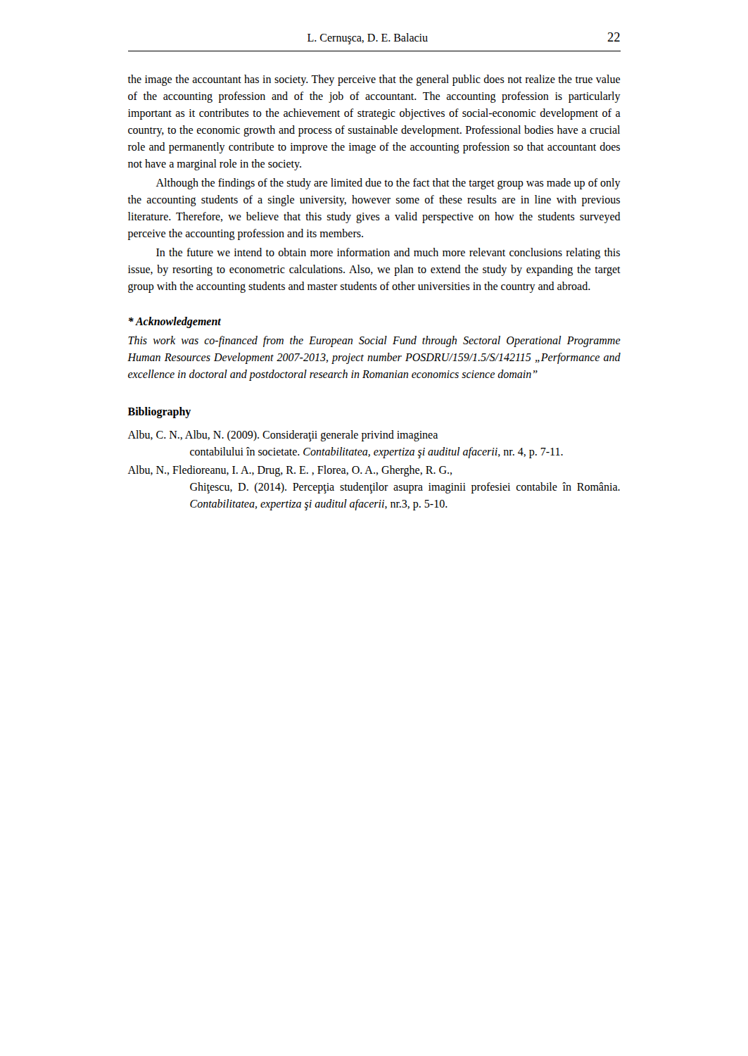L. Cernuşca, D. E. Balaciu
22
the image the accountant has in society. They perceive that the general public does not realize the true value of the accounting profession and of the job of accountant. The accounting profession is particularly important as it contributes to the achievement of strategic objectives of social-economic development of a country, to the economic growth and process of sustainable development. Professional bodies have a crucial role and permanently contribute to improve the image of the accounting profession so that accountant does not have a marginal role in the society.
Although the findings of the study are limited due to the fact that the target group was made up of only the accounting students of a single university, however some of these results are in line with previous literature. Therefore, we believe that this study gives a valid perspective on how the students surveyed perceive the accounting profession and its members.
In the future we intend to obtain more information and much more relevant conclusions relating this issue, by resorting to econometric calculations. Also, we plan to extend the study by expanding the target group with the accounting students and master students of other universities in the country and abroad.
* Acknowledgement
This work was co-financed from the European Social Fund through Sectoral Operational Programme Human Resources Development 2007-2013, project number POSDRU/159/1.5/S/142115 „Performance and excellence in doctoral and postdoctoral research in Romanian economics science domain”
Bibliography
Albu, C. N., Albu, N. (2009). Consideraţii generale privind imaginea contabilului în societate. Contabilitatea, expertiza şi auditul afacerii, nr. 4, p. 7-11.
Albu, N., Fledioreanu, I. A., Drug, R. E. , Florea, O. A., Gherghe, R. G., Ghiţescu, D. (2014). Percepţia studenţilor asupra imaginii profesiei contabile în România. Contabilitatea, expertiza şi auditul afacerii, nr.3, p. 5-10.